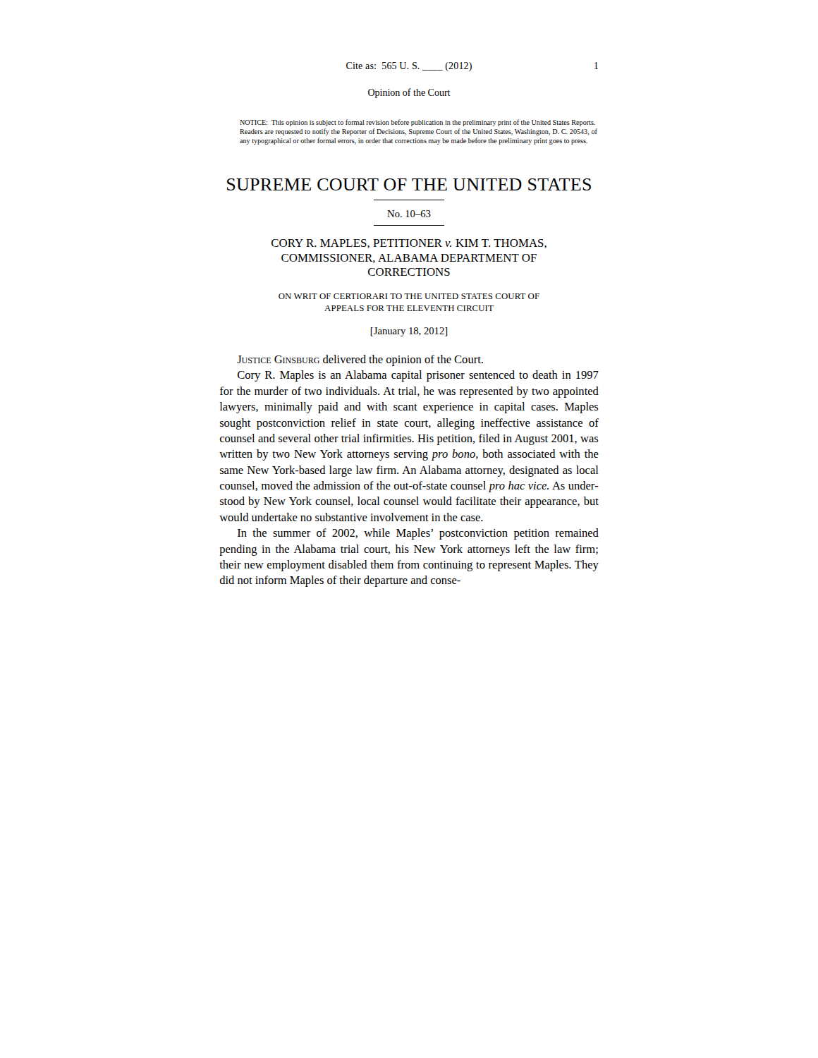Cite as: 565 U. S. ____ (2012) 1
Opinion of the Court
NOTICE: This opinion is subject to formal revision before publication in the preliminary print of the United States Reports. Readers are requested to notify the Reporter of Decisions, Supreme Court of the United States, Washington, D. C. 20543, of any typographical or other formal errors, in order that corrections may be made before the preliminary print goes to press.
SUPREME COURT OF THE UNITED STATES
No. 10–63
CORY R. MAPLES, PETITIONER v. KIM T. THOMAS,
COMMISSIONER, ALABAMA DEPARTMENT OF
CORRECTIONS
ON WRIT OF CERTIORARI TO THE UNITED STATES COURT OF
APPEALS FOR THE ELEVENTH CIRCUIT
[January 18, 2012]
Justice Ginsburg delivered the opinion of the Court.
Cory R. Maples is an Alabama capital prisoner sentenced to death in 1997 for the murder of two individuals. At trial, he was represented by two appointed lawyers, minimally paid and with scant experience in capital cases. Maples sought postconviction relief in state court, alleging ineffective assistance of counsel and several other trial infirmities. His petition, filed in August 2001, was written by two New York attorneys serving pro bono, both associated with the same New York-based large law firm. An Alabama attorney, designated as local counsel, moved the admission of the out-of-state counsel pro hac vice. As understood by New York counsel, local counsel would facilitate their appearance, but would undertake no substantive involvement in the case.
In the summer of 2002, while Maples’ postconviction petition remained pending in the Alabama trial court, his New York attorneys left the law firm; their new employment disabled them from continuing to represent Maples. They did not inform Maples of their departure and conse-